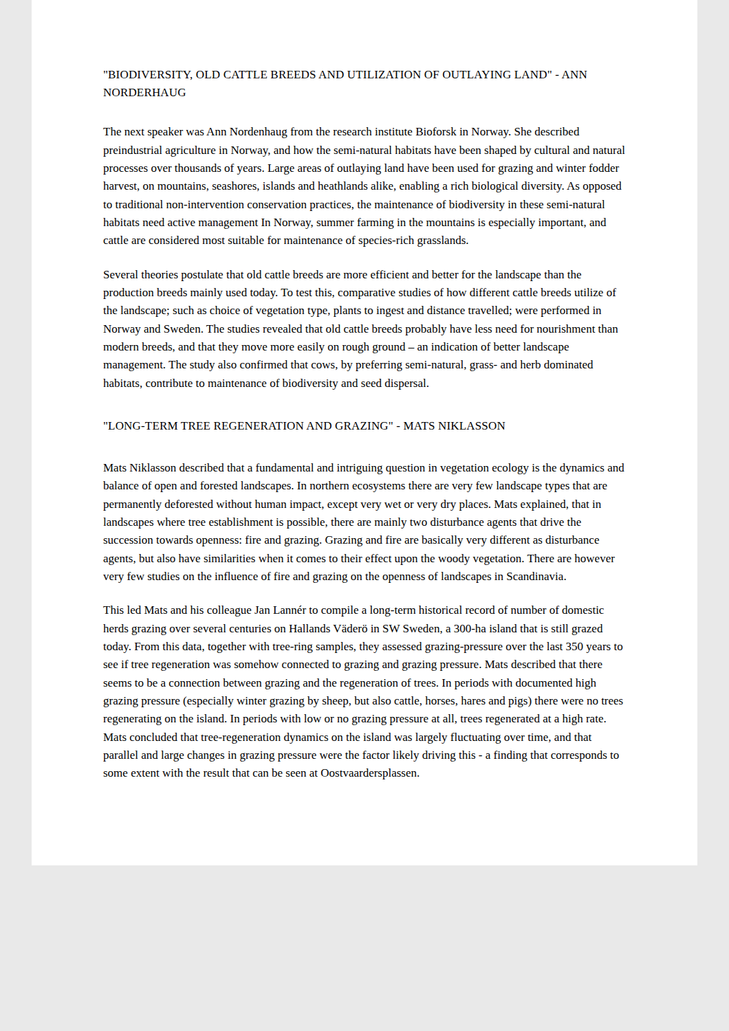"BIODIVERSITY, OLD CATTLE BREEDS AND UTILIZATION OF OUTLAYING LAND" - ANN NORDERHAUG
The next speaker was Ann Nordenhaug from the research institute Bioforsk in Norway. She described preindustrial agriculture in Norway, and how the semi-natural habitats have been shaped by cultural and natural processes over thousands of years. Large areas of outlaying land have been used for grazing and winter fodder harvest, on mountains, seashores, islands and heathlands alike, enabling a rich biological diversity. As opposed to traditional non-intervention conservation practices, the maintenance of biodiversity in these semi-natural habitats need active management In Norway, summer farming in the mountains is especially important, and cattle are considered most suitable for maintenance of species-rich grasslands.
Several theories postulate that old cattle breeds are more efficient and better for the landscape than the production breeds mainly used today. To test this, comparative studies of how different cattle breeds utilize of the landscape; such as choice of vegetation type, plants to ingest and distance travelled; were performed in Norway and Sweden. The studies revealed that old cattle breeds probably have less need for nourishment than modern breeds, and that they move more easily on rough ground – an indication of better landscape management. The study also confirmed that cows, by preferring semi-natural, grass- and herb dominated habitats, contribute to maintenance of biodiversity and seed dispersal.
"LONG-TERM TREE REGENERATION AND GRAZING" - MATS NIKLASSON
Mats Niklasson described that a fundamental and intriguing question in vegetation ecology is the dynamics and balance of open and forested landscapes. In northern ecosystems there are very few landscape types that are permanently deforested without human impact, except very wet or very dry places. Mats explained, that in landscapes where tree establishment is possible, there are mainly two disturbance agents that drive the succession towards openness: fire and grazing. Grazing and fire are basically very different as disturbance agents, but also have similarities when it comes to their effect upon the woody vegetation. There are however very few studies on the influence of fire and grazing on the openness of landscapes in Scandinavia.
This led Mats and his colleague Jan Lannér to compile a long-term historical record of number of domestic herds grazing over several centuries on Hallands Väderö in SW Sweden, a 300-ha island that is still grazed today. From this data, together with tree-ring samples, they assessed grazing-pressure over the last 350 years to see if tree regeneration was somehow connected to grazing and grazing pressure. Mats described that there seems to be a connection between grazing and the regeneration of trees. In periods with documented high grazing pressure (especially winter grazing by sheep, but also cattle, horses, hares and pigs) there were no trees regenerating on the island. In periods with low or no grazing pressure at all, trees regenerated at a high rate. Mats concluded that tree-regeneration dynamics on the island was largely fluctuating over time, and that parallel and large changes in grazing pressure were the factor likely driving this - a finding that corresponds to some extent with the result that can be seen at Oostvaardersplassen.